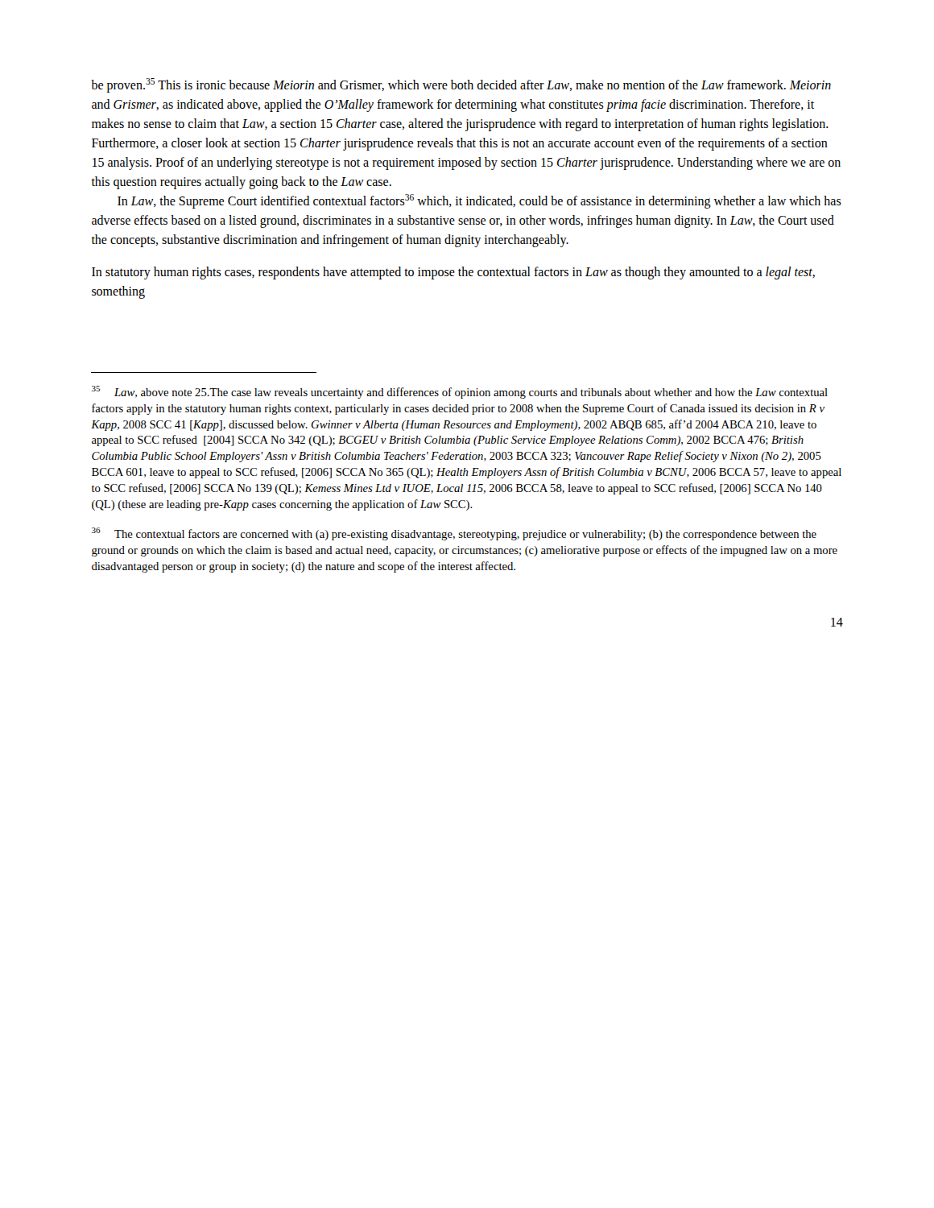be proven.35 This is ironic because Meiorin and Grismer, which were both decided after Law, make no mention of the Law framework. Meiorin and Grismer, as indicated above, applied the O’Malley framework for determining what constitutes prima facie discrimination. Therefore, it makes no sense to claim that Law, a section 15 Charter case, altered the jurisprudence with regard to interpretation of human rights legislation. Furthermore, a closer look at section 15 Charter jurisprudence reveals that this is not an accurate account even of the requirements of a section 15 analysis. Proof of an underlying stereotype is not a requirement imposed by section 15 Charter jurisprudence. Understanding where we are on this question requires actually going back to the Law case.
In Law, the Supreme Court identified contextual factors36 which, it indicated, could be of assistance in determining whether a law which has adverse effects based on a listed ground, discriminates in a substantive sense or, in other words, infringes human dignity. In Law, the Court used the concepts, substantive discrimination and infringement of human dignity interchangeably.
In statutory human rights cases, respondents have attempted to impose the contextual factors in Law as though they amounted to a legal test, something
35 Law, above note 25.The case law reveals uncertainty and differences of opinion among courts and tribunals about whether and how the Law contextual factors apply in the statutory human rights context, particularly in cases decided prior to 2008 when the Supreme Court of Canada issued its decision in R v Kapp, 2008 SCC 41 [Kapp], discussed below. Gwinner v Alberta (Human Resources and Employment), 2002 ABQB 685, aff’d 2004 ABCA 210, leave to appeal to SCC refused [2004] SCCA No 342 (QL); BCGEU v British Columbia (Public Service Employee Relations Comm), 2002 BCCA 476; British Columbia Public School Employers' Assn v British Columbia Teachers' Federation, 2003 BCCA 323; Vancouver Rape Relief Society v Nixon (No 2), 2005 BCCA 601, leave to appeal to SCC refused, [2006] SCCA No 365 (QL); Health Employers Assn of British Columbia v BCNU, 2006 BCCA 57, leave to appeal to SCC refused, [2006] SCCA No 139 (QL); Kemess Mines Ltd v IUOE, Local 115, 2006 BCCA 58, leave to appeal to SCC refused, [2006] SCCA No 140 (QL) (these are leading pre-Kapp cases concerning the application of Law SCC).
36 The contextual factors are concerned with (a) pre-existing disadvantage, stereotyping, prejudice or vulnerability; (b) the correspondence between the ground or grounds on which the claim is based and actual need, capacity, or circumstances; (c) ameliorative purpose or effects of the impugned law on a more disadvantaged person or group in society; (d) the nature and scope of the interest affected.
14